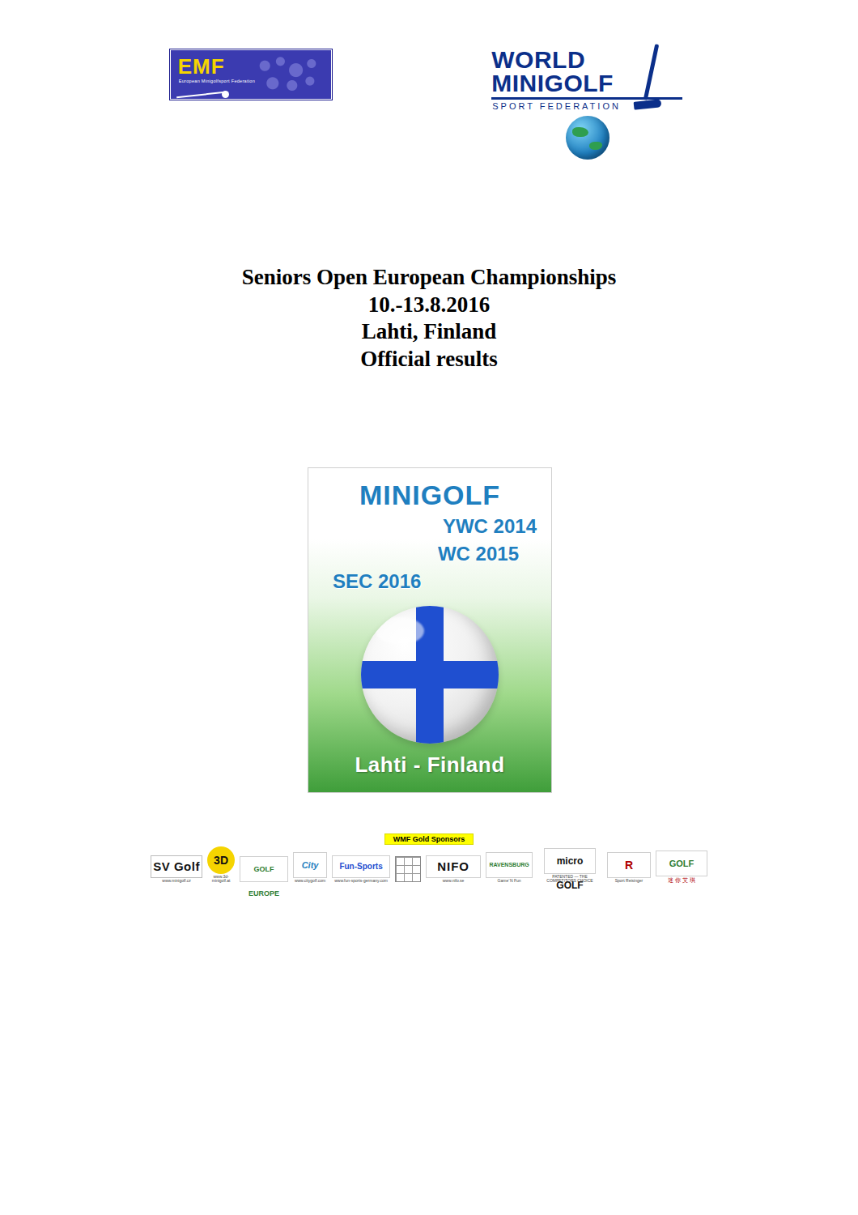EMF European Minigolfsport Federation
WORLDMINIGOLF
SPORT FEDERATION
Seniors Open European Championships 10.-13.8.2016 Lahti, Finland Official results
MINIGOLF
YWC 2014
WC 2015
SEC 2016
Lahti - Finland
WMF Gold Sponsors
SV Golf www.minigolf.cz
3D www.3d-minigolf.at
GOLF EUROPE
City www.citygolf.com
Fun-Sports www.fun-sports-germany.com
NIFO www.nifo.se
RAVENSBURG Game´N Fun
micro GOLF PATENTED — THE COMPETITORS CHOICE
R Sport Reisinger
GOLF 迷 你 艾 琪